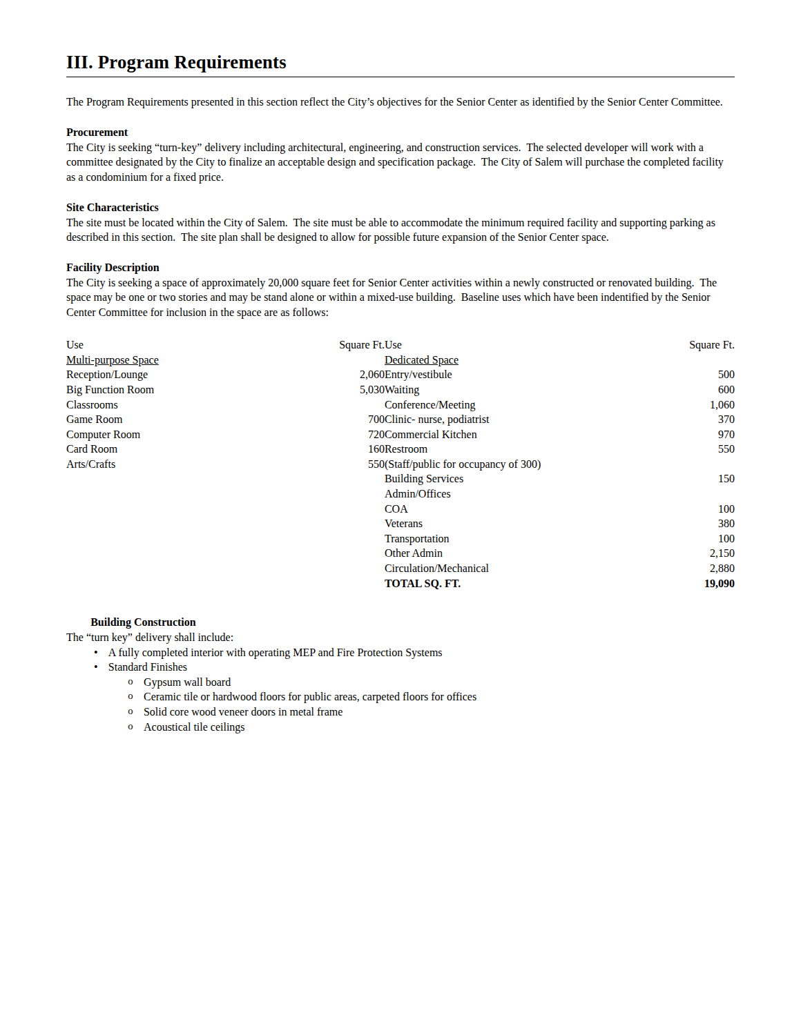III. Program Requirements
The Program Requirements presented in this section reflect the City’s objectives for the Senior Center as identified by the Senior Center Committee.
Procurement
The City is seeking “turn-key” delivery including architectural, engineering, and construction services. The selected developer will work with a committee designated by the City to finalize an acceptable design and specification package. The City of Salem will purchase the completed facility as a condominium for a fixed price.
Site Characteristics
The site must be located within the City of Salem. The site must be able to accommodate the minimum required facility and supporting parking as described in this section. The site plan shall be designed to allow for possible future expansion of the Senior Center space.
Facility Description
The City is seeking a space of approximately 20,000 square feet for Senior Center activities within a newly constructed or renovated building. The space may be one or two stories and may be stand alone or within a mixed-use building. Baseline uses which have been indentified by the Senior Center Committee for inclusion in the space are as follows:
| Use | Square Ft. | Use | Square Ft. |
| Multi-purpose Space | | Dedicated Space | |
| Reception/Lounge | 2,060 | Entry/vestibule | 500 |
| Big Function Room | 5,030 | Waiting | 600 |
| Classrooms | | Conference/Meeting | 1,060 |
| Game Room | 700 | Clinic- nurse, podiatrist | 370 |
| Computer Room | 720 | Commercial Kitchen | 970 |
| Card Room | 160 | Restroom | 550 |
| Arts/Crafts | 550 | (Staff/public for occupancy of 300) | |
| | | Building Services | 150 |
| | | Admin/Offices | |
| | | COA | 100 |
| | | Veterans | 380 |
| | | Transportation | 100 |
| | | Other Admin | 2,150 |
| | | Circulation/Mechanical | 2,880 |
| | | TOTAL SQ. FT. | 19,090 |
Building Construction
The “turn key” delivery shall include:
A fully completed interior with operating MEP and Fire Protection Systems
Standard Finishes
Gypsum wall board
Ceramic tile or hardwood floors for public areas, carpeted floors for offices
Solid core wood veneer doors in metal frame
Acoustical tile ceilings